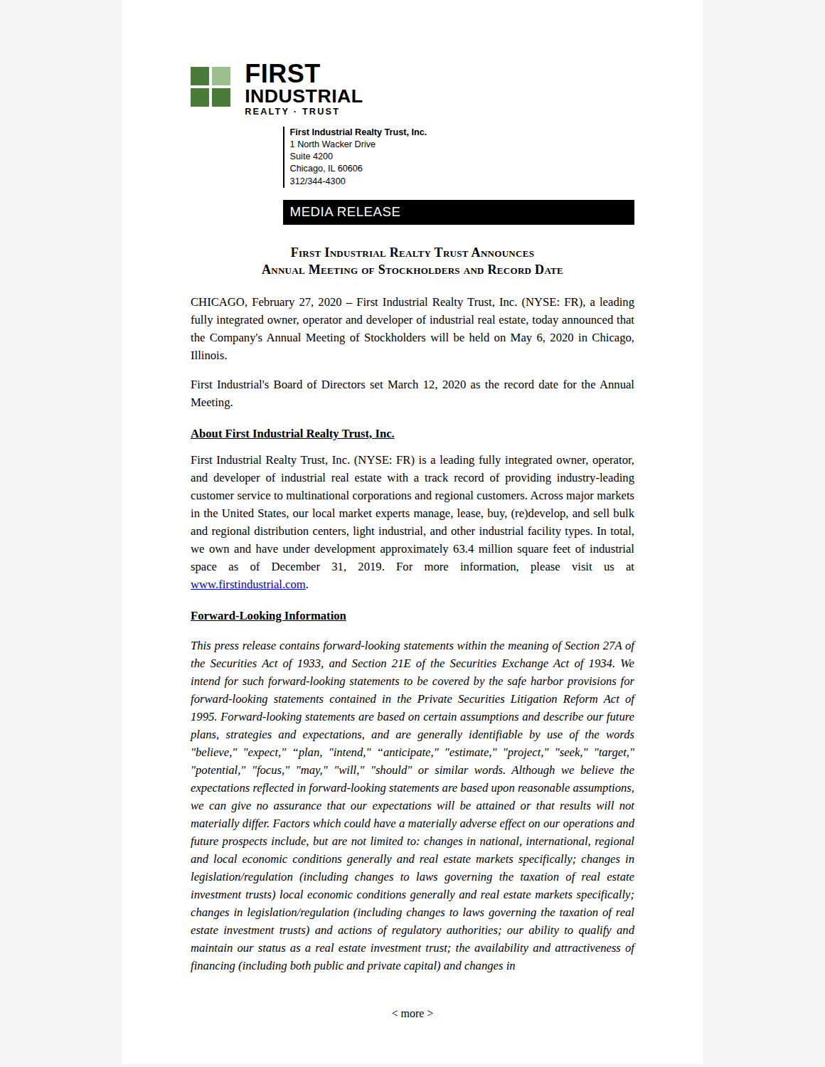FIRST INDUSTRIAL REALTY · TRUST
First Industrial Realty Trust, Inc.
1 North Wacker Drive
Suite 4200
Chicago, IL 60606
312/344-4300
MEDIA RELEASE
First Industrial Realty Trust Announces
Annual Meeting of Stockholders and Record Date
CHICAGO, February 27, 2020 – First Industrial Realty Trust, Inc. (NYSE: FR), a leading fully integrated owner, operator and developer of industrial real estate, today announced that the Company's Annual Meeting of Stockholders will be held on May 6, 2020 in Chicago, Illinois.
First Industrial's Board of Directors set March 12, 2020 as the record date for the Annual Meeting.
About First Industrial Realty Trust, Inc.
First Industrial Realty Trust, Inc. (NYSE: FR) is a leading fully integrated owner, operator, and developer of industrial real estate with a track record of providing industry-leading customer service to multinational corporations and regional customers. Across major markets in the United States, our local market experts manage, lease, buy, (re)develop, and sell bulk and regional distribution centers, light industrial, and other industrial facility types. In total, we own and have under development approximately 63.4 million square feet of industrial space as of December 31, 2019. For more information, please visit us at www.firstindustrial.com.
Forward-Looking Information
This press release contains forward-looking statements within the meaning of Section 27A of the Securities Act of 1933, and Section 21E of the Securities Exchange Act of 1934. We intend for such forward-looking statements to be covered by the safe harbor provisions for forward-looking statements contained in the Private Securities Litigation Reform Act of 1995. Forward-looking statements are based on certain assumptions and describe our future plans, strategies and expectations, and are generally identifiable by use of the words "believe," "expect," “plan, "intend," “anticipate," "estimate," "project," "seek," "target," "potential," "focus," "may," "will," "should" or similar words. Although we believe the expectations reflected in forward-looking statements are based upon reasonable assumptions, we can give no assurance that our expectations will be attained or that results will not materially differ. Factors which could have a materially adverse effect on our operations and future prospects include, but are not limited to: changes in national, international, regional and local economic conditions generally and real estate markets specifically; changes in legislation/regulation (including changes to laws governing the taxation of real estate investment trusts) local economic conditions generally and real estate markets specifically; changes in legislation/regulation (including changes to laws governing the taxation of real estate investment trusts) and actions of regulatory authorities; our ability to qualify and maintain our status as a real estate investment trust; the availability and attractiveness of financing (including both public and private capital) and changes in
< more >